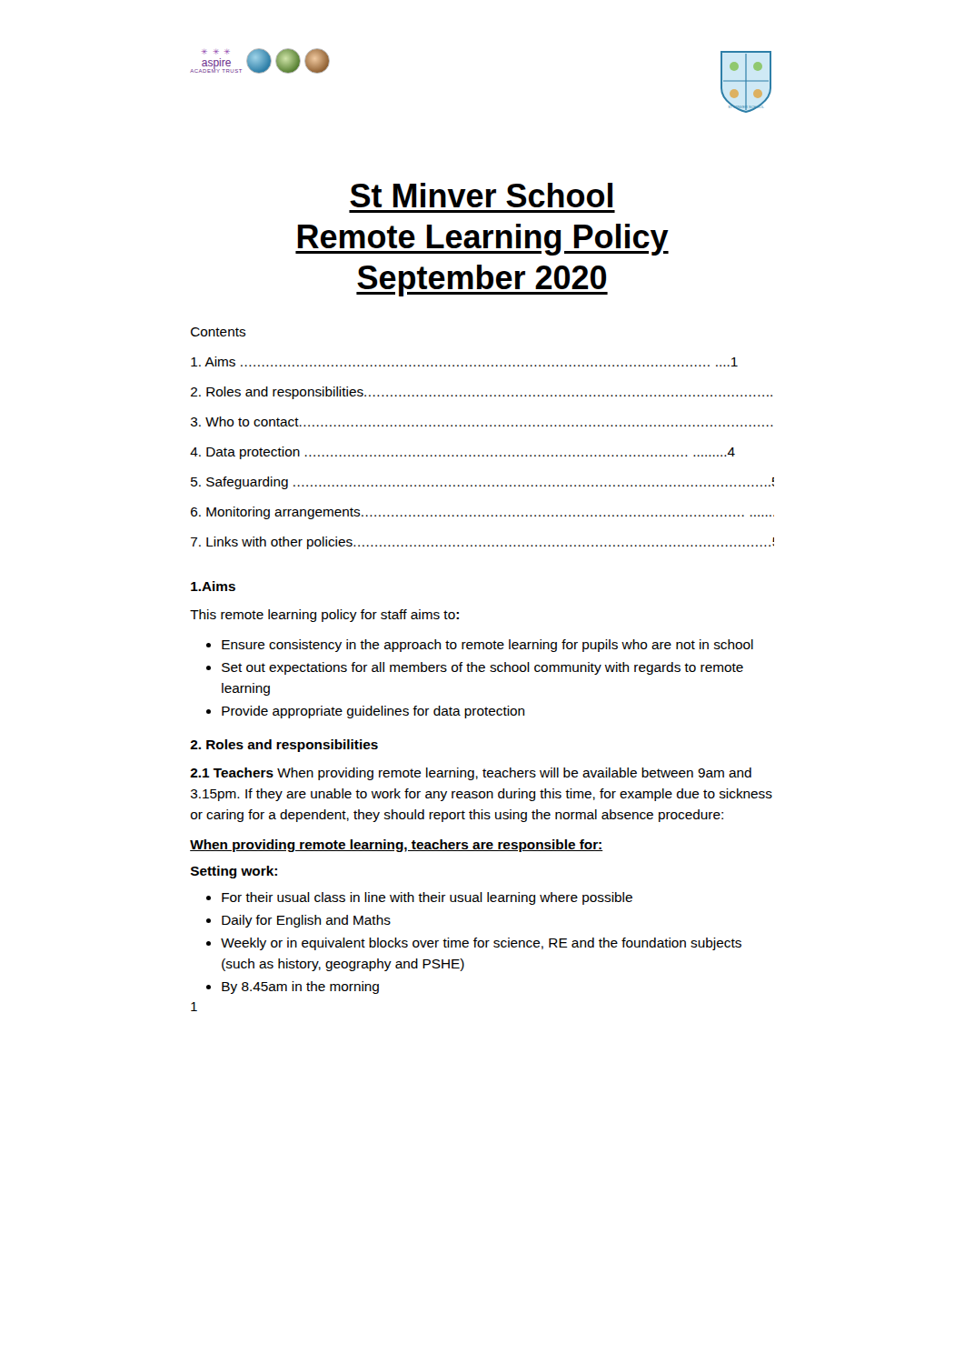✳ ✳ ✳ aspire ACADEMY TRUST
ST MINVER SCHOOL
St Minver School
Remote Learning Policy
September 2020
Contents
1. Aims ............................................................................................................. ....1
2. Roles and responsibilities...............................................................................................1
3. Who to contact................................................................................................................4
4. Data protection ......................................................................................... .........4
5. Safeguarding ...............................................................................................................5
6. Monitoring arrangements......................................................................................... .......5
7. Links with other policies................................................................................................. 5
1.Aims
This remote learning policy for staff aims to:
Ensure consistency in the approach to remote learning for pupils who are not in school
Set out expectations for all members of the school community with regards to remote learning
Provide appropriate guidelines for data protection
2. Roles and responsibilities
2.1 Teachers When providing remote learning, teachers will be available between 9am and 3.15pm. If they are unable to work for any reason during this time, for example due to sickness or caring for a dependent, they should report this using the normal absence procedure:
When providing remote learning, teachers are responsible for:
Setting work:
For their usual class in line with their usual learning where possible
Daily for English and Maths
Weekly or in equivalent blocks over time for science, RE and the foundation subjects (such as history, geography and PSHE)
By 8.45am in the morning
1